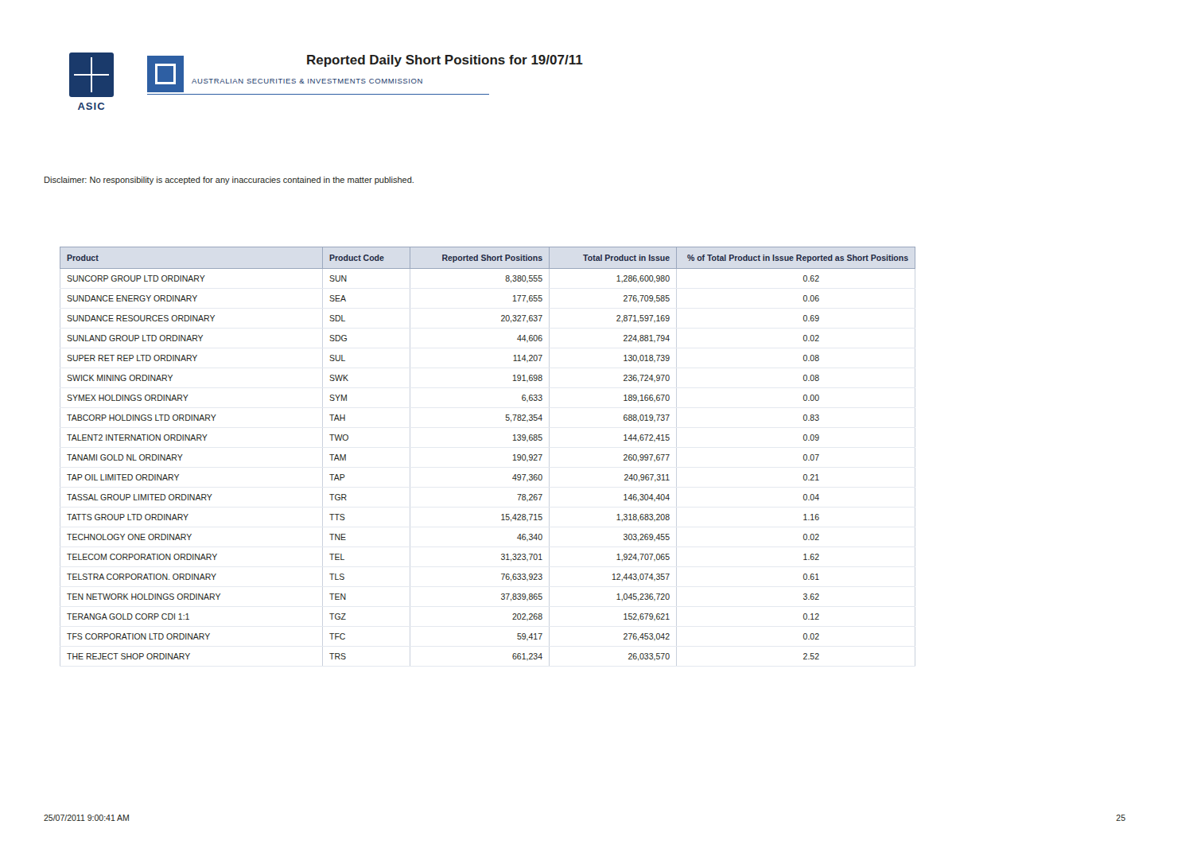ASIC
Australian Securities & Investments Commission
Reported Daily Short Positions for 19/07/11
Disclaimer: No responsibility is accepted for any inaccuracies contained in the matter published.
| Product | Product Code | Reported Short Positions | Total Product in Issue | % of Total Product in Issue Reported as Short Positions |
| --- | --- | --- | --- | --- |
| SUNCORP GROUP LTD ORDINARY | SUN | 8,380,555 | 1,286,600,980 | 0.62 |
| SUNDANCE ENERGY ORDINARY | SEA | 177,655 | 276,709,585 | 0.06 |
| SUNDANCE RESOURCES ORDINARY | SDL | 20,327,637 | 2,871,597,169 | 0.69 |
| SUNLAND GROUP LTD ORDINARY | SDG | 44,606 | 224,881,794 | 0.02 |
| SUPER RET REP LTD ORDINARY | SUL | 114,207 | 130,018,739 | 0.08 |
| SWICK MINING ORDINARY | SWK | 191,698 | 236,724,970 | 0.08 |
| SYMEX HOLDINGS ORDINARY | SYM | 6,633 | 189,166,670 | 0.00 |
| TABCORP HOLDINGS LTD ORDINARY | TAH | 5,782,354 | 688,019,737 | 0.83 |
| TALENT2 INTERNATION ORDINARY | TWO | 139,685 | 144,672,415 | 0.09 |
| TANAMI GOLD NL ORDINARY | TAM | 190,927 | 260,997,677 | 0.07 |
| TAP OIL LIMITED ORDINARY | TAP | 497,360 | 240,967,311 | 0.21 |
| TASSAL GROUP LIMITED ORDINARY | TGR | 78,267 | 146,304,404 | 0.04 |
| TATTS GROUP LTD ORDINARY | TTS | 15,428,715 | 1,318,683,208 | 1.16 |
| TECHNOLOGY ONE ORDINARY | TNE | 46,340 | 303,269,455 | 0.02 |
| TELECOM CORPORATION ORDINARY | TEL | 31,323,701 | 1,924,707,065 | 1.62 |
| TELSTRA CORPORATION. ORDINARY | TLS | 76,633,923 | 12,443,074,357 | 0.61 |
| TEN NETWORK HOLDINGS ORDINARY | TEN | 37,839,865 | 1,045,236,720 | 3.62 |
| TERANGA GOLD CORP CDI 1:1 | TGZ | 202,268 | 152,679,621 | 0.12 |
| TFS CORPORATION LTD ORDINARY | TFC | 59,417 | 276,453,042 | 0.02 |
| THE REJECT SHOP ORDINARY | TRS | 661,234 | 26,033,570 | 2.52 |
25/07/2011 9:00:41 AM 25